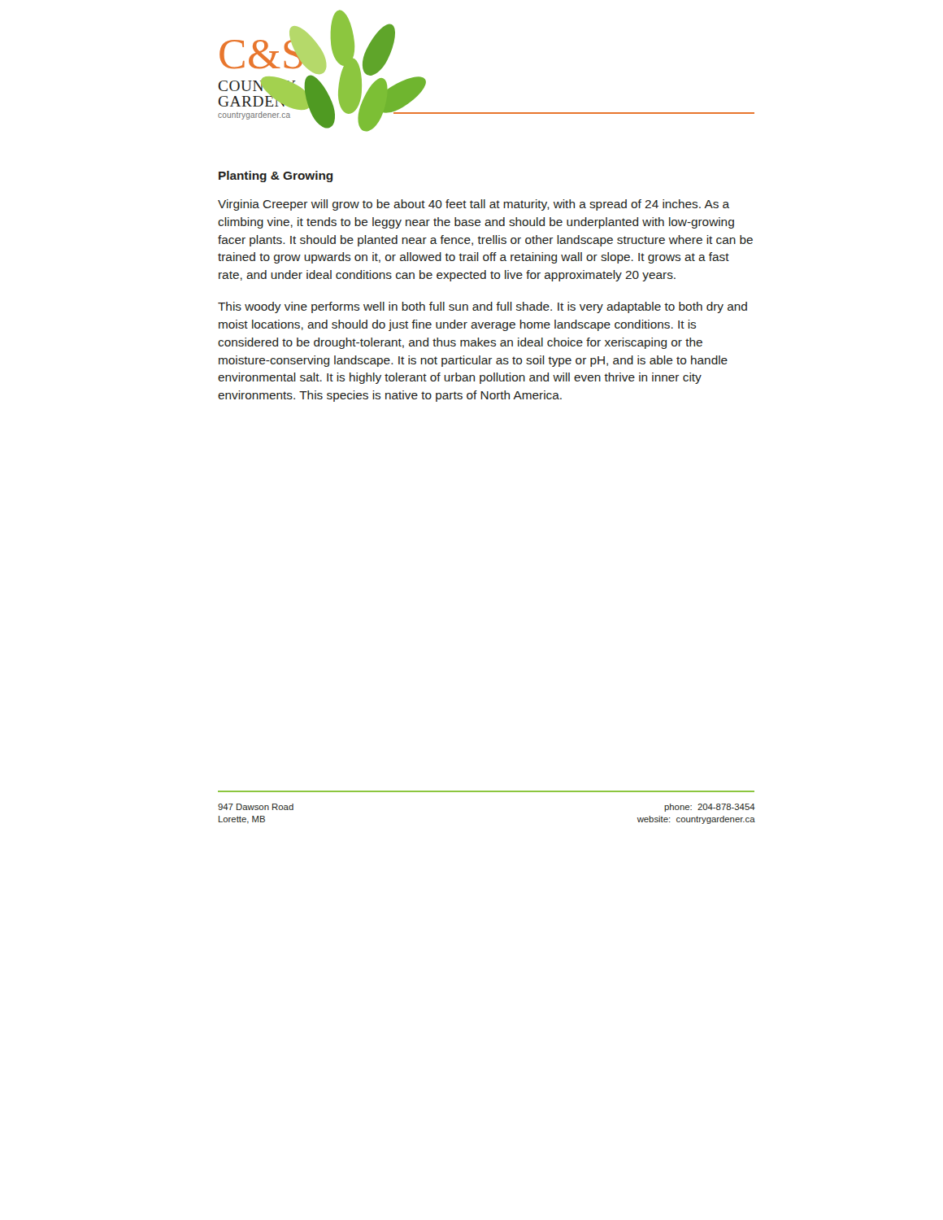C&S Country Gardens countrygardener.ca
Planting & Growing
Virginia Creeper will grow to be about 40 feet tall at maturity, with a spread of 24 inches. As a climbing vine, it tends to be leggy near the base and should be underplanted with low-growing facer plants. It should be planted near a fence, trellis or other landscape structure where it can be trained to grow upwards on it, or allowed to trail off a retaining wall or slope. It grows at a fast rate, and under ideal conditions can be expected to live for approximately 20 years.
This woody vine performs well in both full sun and full shade. It is very adaptable to both dry and moist locations, and should do just fine under average home landscape conditions. It is considered to be drought-tolerant, and thus makes an ideal choice for xeriscaping or the moisture-conserving landscape. It is not particular as to soil type or pH, and is able to handle environmental salt. It is highly tolerant of urban pollution and will even thrive in inner city environments. This species is native to parts of North America.
947 Dawson Road
Lorette, MB
phone: 204-878-3454
website: countrygardener.ca